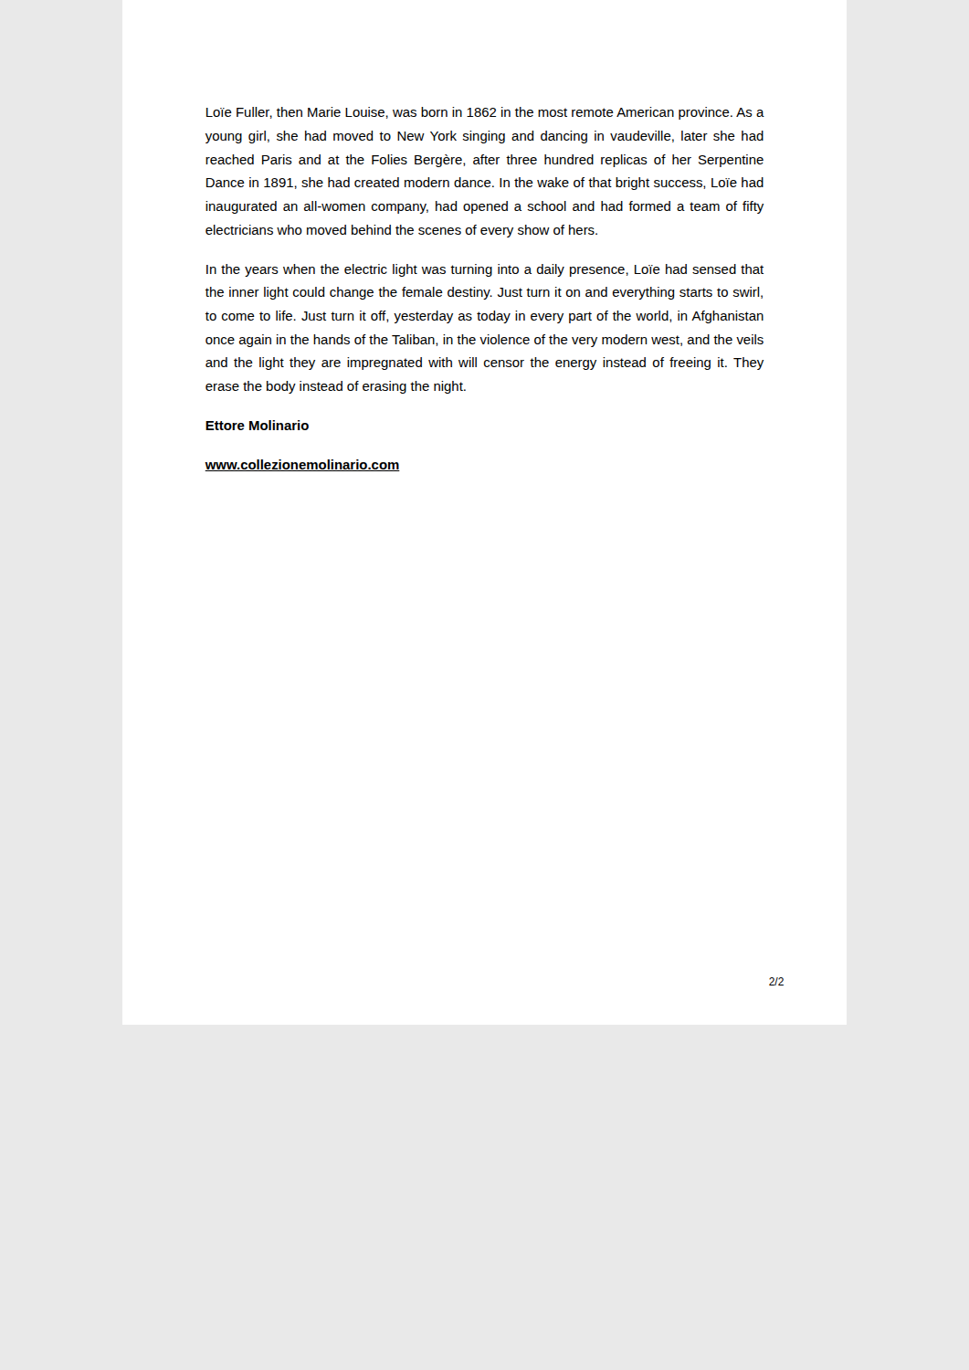Loïe Fuller, then Marie Louise, was born in 1862 in the most remote American province. As a young girl, she had moved to New York singing and dancing in vaudeville, later she had reached Paris and at the Folies Bergère, after three hundred replicas of her Serpentine Dance in 1891, she had created modern dance. In the wake of that bright success, Loïe had inaugurated an all-women company, had opened a school and had formed a team of fifty electricians who moved behind the scenes of every show of hers.
In the years when the electric light was turning into a daily presence, Loïe had sensed that the inner light could change the female destiny. Just turn it on and everything starts to swirl, to come to life. Just turn it off, yesterday as today in every part of the world, in Afghanistan once again in the hands of the Taliban, in the violence of the very modern west, and the veils and the light they are impregnated with will censor the energy instead of freeing it. They erase the body instead of erasing the night.
Ettore Molinario
www.collezionemolinario.com
2/2